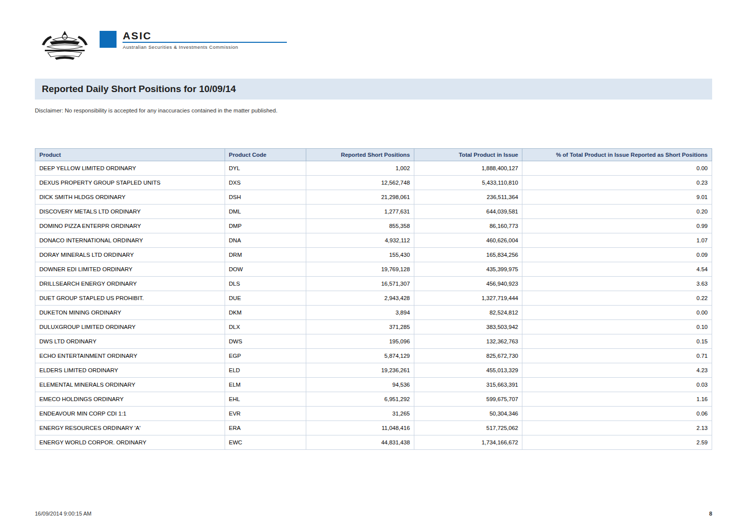ASIC
Australian Securities & Investments Commission
Reported Daily Short Positions for 10/09/14
Disclaimer: No responsibility is accepted for any inaccuracies contained in the matter published.
| Product | Product Code | Reported Short Positions | Total Product in Issue | % of Total Product in Issue Reported as Short Positions |
| --- | --- | --- | --- | --- |
| DEEP YELLOW LIMITED ORDINARY | DYL | 1,002 | 1,888,400,127 | 0.00 |
| DEXUS PROPERTY GROUP STAPLED UNITS | DXS | 12,562,748 | 5,433,110,810 | 0.23 |
| DICK SMITH HLDGS ORDINARY | DSH | 21,298,061 | 236,511,364 | 9.01 |
| DISCOVERY METALS LTD ORDINARY | DML | 1,277,631 | 644,039,581 | 0.20 |
| DOMINO PIZZA ENTERPR ORDINARY | DMP | 855,358 | 86,160,773 | 0.99 |
| DONACO INTERNATIONAL ORDINARY | DNA | 4,932,112 | 460,626,004 | 1.07 |
| DORAY MINERALS LTD ORDINARY | DRM | 155,430 | 165,834,256 | 0.09 |
| DOWNER EDI LIMITED ORDINARY | DOW | 19,769,128 | 435,399,975 | 4.54 |
| DRILLSEARCH ENERGY ORDINARY | DLS | 16,571,307 | 456,940,923 | 3.63 |
| DUET GROUP STAPLED US PROHIBIT. | DUE | 2,943,428 | 1,327,719,444 | 0.22 |
| DUKETON MINING ORDINARY | DKM | 3,894 | 82,524,812 | 0.00 |
| DULUXGROUP LIMITED ORDINARY | DLX | 371,285 | 383,503,942 | 0.10 |
| DWS LTD ORDINARY | DWS | 195,096 | 132,362,763 | 0.15 |
| ECHO ENTERTAINMENT ORDINARY | EGP | 5,874,129 | 825,672,730 | 0.71 |
| ELDERS LIMITED ORDINARY | ELD | 19,236,261 | 455,013,329 | 4.23 |
| ELEMENTAL MINERALS ORDINARY | ELM | 94,536 | 315,663,391 | 0.03 |
| EMECO HOLDINGS ORDINARY | EHL | 6,951,292 | 599,675,707 | 1.16 |
| ENDEAVOUR MIN CORP CDI 1:1 | EVR | 31,265 | 50,304,346 | 0.06 |
| ENERGY RESOURCES ORDINARY 'A' | ERA | 11,048,416 | 517,725,062 | 2.13 |
| ENERGY WORLD CORPOR. ORDINARY | EWC | 44,831,438 | 1,734,166,672 | 2.59 |
16/09/2014 9:00:15 AM 8